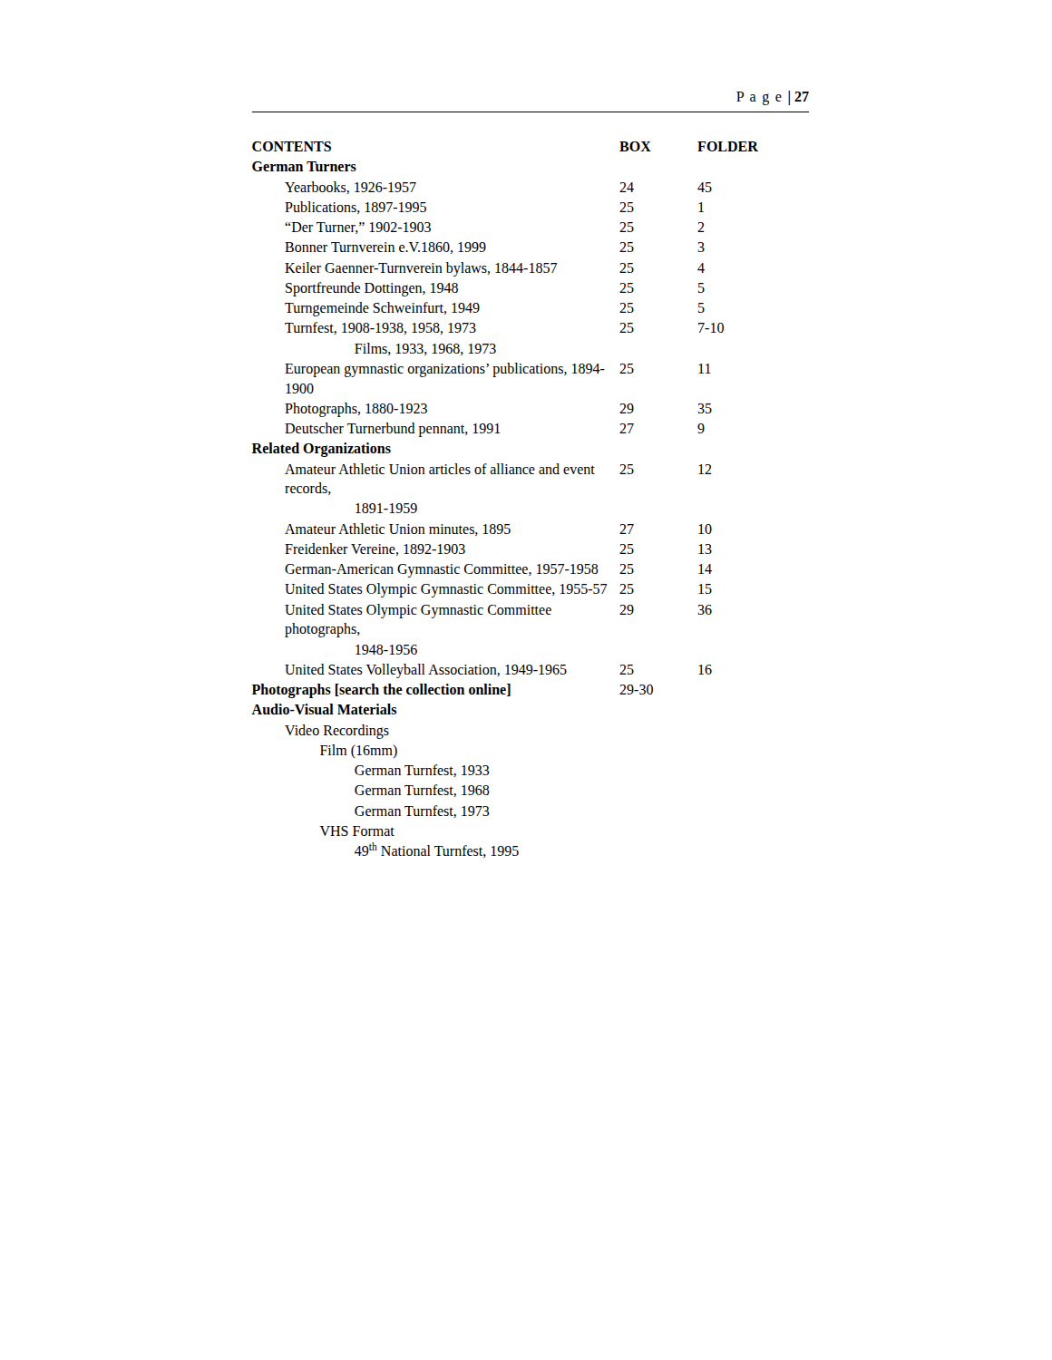P a g e | 27
| CONTENTS | BOX | FOLDER |
| German Turners | | |
| Yearbooks, 1926-1957 | 24 | 45 |
| Publications, 1897-1995 | 25 | 1 |
| “Der Turner,” 1902-1903 | 25 | 2 |
| Bonner Turnverein e.V.1860, 1999 | 25 | 3 |
| Keiler Gaenner-Turnverein bylaws, 1844-1857 | 25 | 4 |
| Sportfreunde Dottingen, 1948 | 25 | 5 |
| Turngemeinde Schweinfurt, 1949 | 25 | 5 |
| Turnfest, 1908-1938, 1958, 1973 | 25 | 7-10 |
| Films, 1933, 1968, 1973 | | |
| European gymnastic organizations’ publications, 1894-1900 | 25 | 11 |
| Photographs, 1880-1923 | 29 | 35 |
| Deutscher Turnerbund pennant, 1991 | 27 | 9 |
| Related Organizations | | |
| Amateur Athletic Union articles of alliance and event records, | 25 | 12 |
| 1891-1959 | | |
| Amateur Athletic Union minutes, 1895 | 27 | 10 |
| Freidenker Vereine, 1892-1903 | 25 | 13 |
| German-American Gymnastic Committee, 1957-1958 | 25 | 14 |
| United States Olympic Gymnastic Committee, 1955-57 | 25 | 15 |
| United States Olympic Gymnastic Committee photographs, | 29 | 36 |
| 1948-1956 | | |
| United States Volleyball Association, 1949-1965 | 25 | 16 |
| Photographs [search the collection online] | 29-30 | |
| Audio-Visual Materials | | |
| Video Recordings | | |
| Film (16mm) | | |
| German Turnfest, 1933 | | |
| German Turnfest, 1968 | | |
| German Turnfest, 1973 | | |
| VHS Format | | |
| 49 th National Turnfest, 1995 | | |